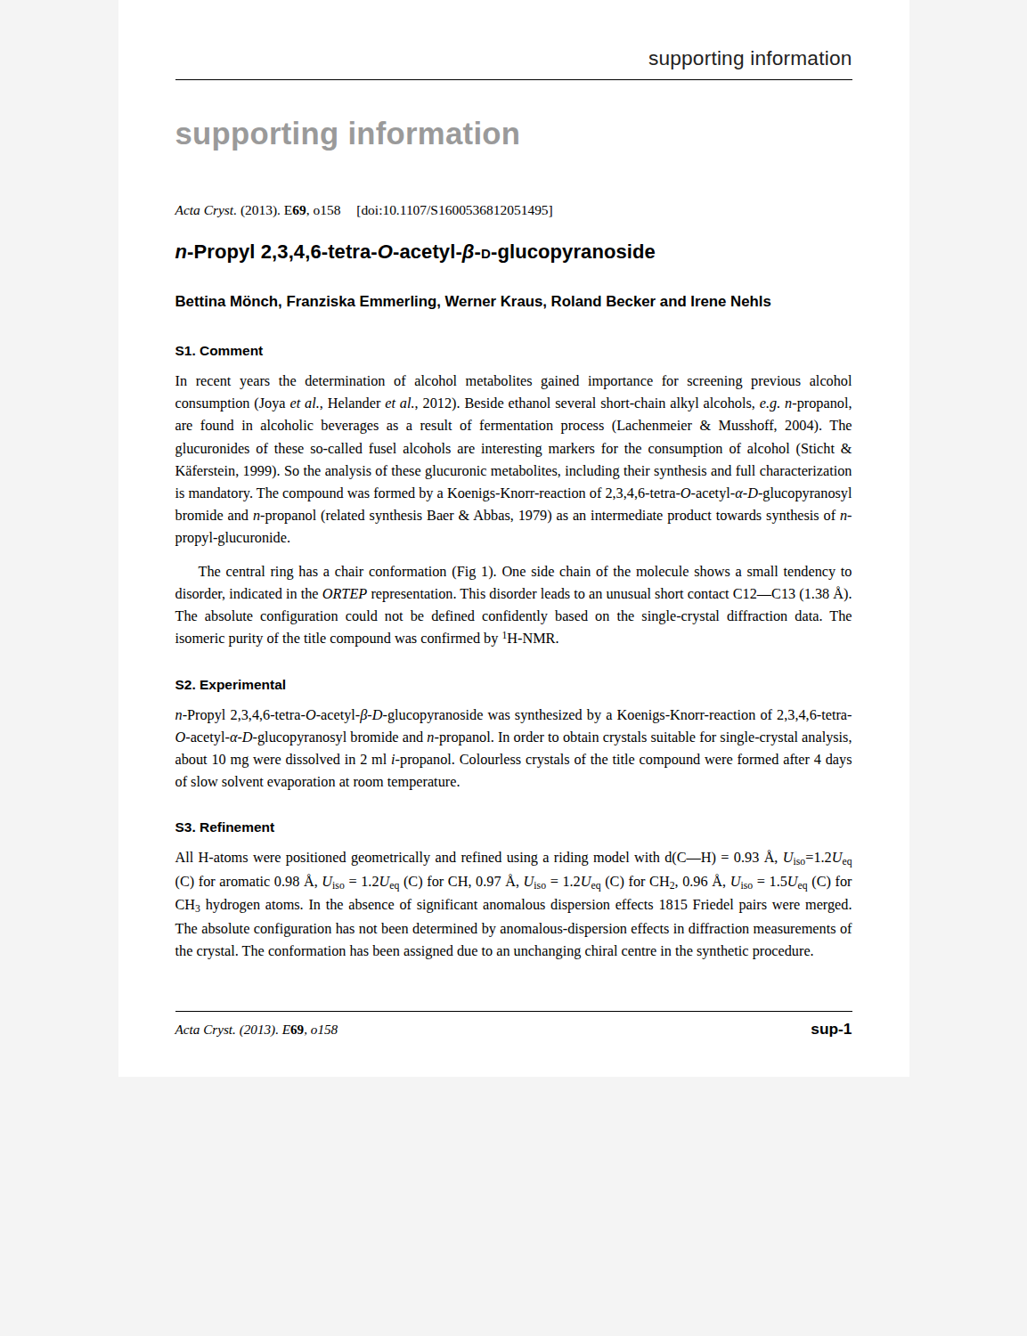supporting information
supporting information
Acta Cryst. (2013). E69, o158 [doi:10.1107/S1600536812051495]
n-Propyl 2,3,4,6-tetra-O-acetyl-β-d-glucopyranoside
Bettina Mönch, Franziska Emmerling, Werner Kraus, Roland Becker and Irene Nehls
S1. Comment
In recent years the determination of alcohol metabolites gained importance for screening previous alcohol consumption (Joya et al., Helander et al., 2012). Beside ethanol several short-chain alkyl alcohols, e.g. n-propanol, are found in alcoholic beverages as a result of fermentation process (Lachenmeier & Musshoff, 2004). The glucuronides of these so-called fusel alcohols are interesting markers for the consumption of alcohol (Sticht & Käferstein, 1999). So the analysis of these glucuronic metabolites, including their synthesis and full characterization is mandatory. The compound was formed by a Koenigs-Knorr-reaction of 2,3,4,6-tetra-O-acetyl-α-D-glucopyranosyl bromide and n-propanol (related synthesis Baer & Abbas, 1979) as an intermediate product towards synthesis of n-propyl-glucuronide.
The central ring has a chair conformation (Fig 1). One side chain of the molecule shows a small tendency to disorder, indicated in the ORTEP representation. This disorder leads to an unusual short contact C12—C13 (1.38 Å). The absolute configuration could not be defined confidently based on the single-crystal diffraction data. The isomeric purity of the title compound was confirmed by 1H-NMR.
S2. Experimental
n-Propyl 2,3,4,6-tetra-O-acetyl-β-D-glucopyranoside was synthesized by a Koenigs-Knorr-reaction of 2,3,4,6-tetra-O-acetyl-α-D-glucopyranosyl bromide and n-propanol. In order to obtain crystals suitable for single-crystal analysis, about 10 mg were dissolved in 2 ml i-propanol. Colourless crystals of the title compound were formed after 4 days of slow solvent evaporation at room temperature.
S3. Refinement
All H-atoms were positioned geometrically and refined using a riding model with d(C—H) = 0.93 Å, Uiso=1.2Ueq (C) for aromatic 0.98 Å, Uiso = 1.2Ueq (C) for CH, 0.97 Å, Uiso = 1.2Ueq (C) for CH2, 0.96 Å, Uiso = 1.5Ueq (C) for CH3 hydrogen atoms. In the absence of significant anomalous dispersion effects 1815 Friedel pairs were merged. The absolute configuration has not been determined by anomalous-dispersion effects in diffraction measurements of the crystal. The conformation has been assigned due to an unchanging chiral centre in the synthetic procedure.
Acta Cryst. (2013). E69, o158
sup-1